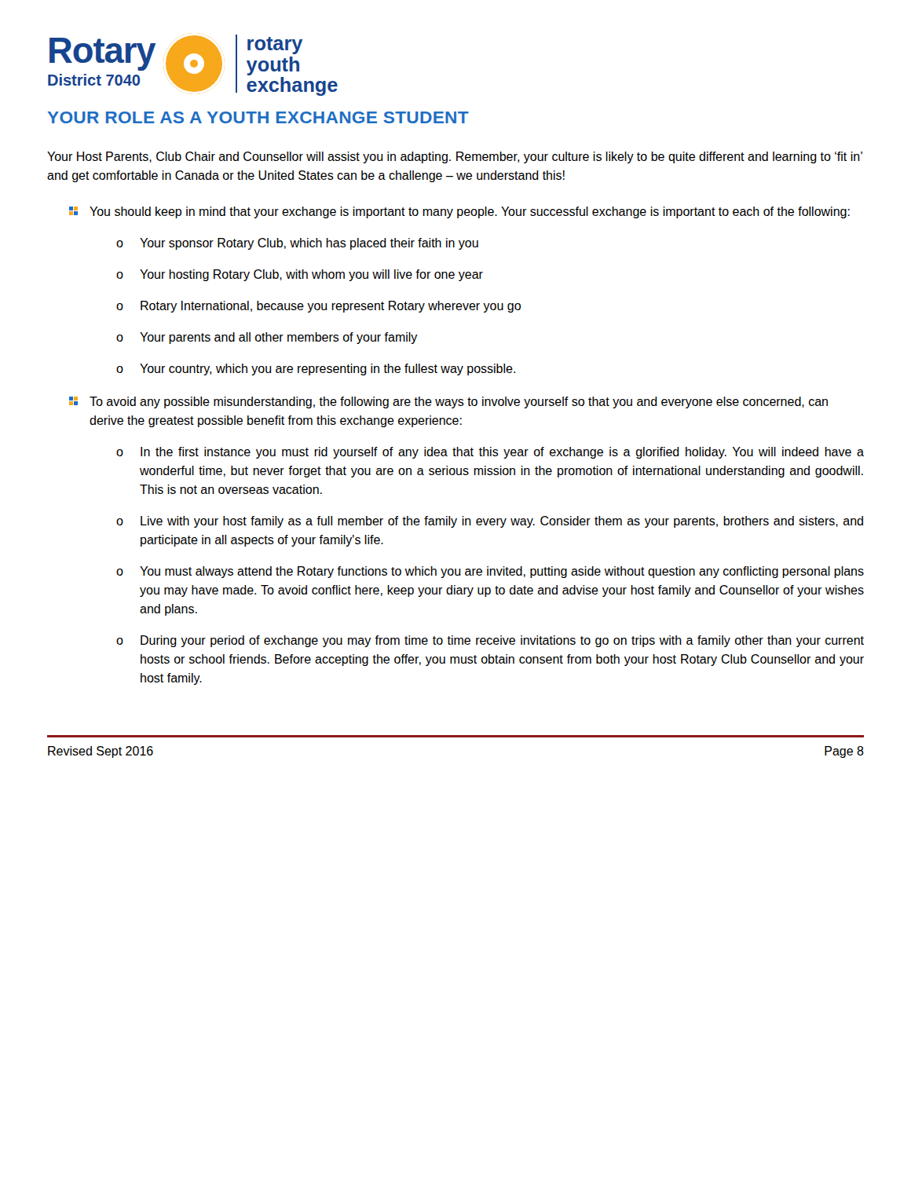Rotary
District 7040
rotary
youth
exchange
YOUR ROLE AS A YOUTH EXCHANGE STUDENT
Your Host Parents, Club Chair and Counsellor will assist you in adapting. Remember, your culture is likely to be quite different and learning to ‘fit in’ and get comfortable in Canada or the United States can be a challenge – we understand this!
You should keep in mind that your exchange is important to many people. Your successful exchange is important to each of the following:
Your sponsor Rotary Club, which has placed their faith in you
Your hosting Rotary Club, with whom you will live for one year
Rotary International, because you represent Rotary wherever you go
Your parents and all other members of your family
Your country, which you are representing in the fullest way possible.
To avoid any possible misunderstanding, the following are the ways to involve yourself so that you and everyone else concerned, can derive the greatest possible benefit from this exchange experience:
In the first instance you must rid yourself of any idea that this year of exchange is a glorified holiday. You will indeed have a wonderful time, but never forget that you are on a serious mission in the promotion of international understanding and goodwill. This is not an overseas vacation.
Live with your host family as a full member of the family in every way. Consider them as your parents, brothers and sisters, and participate in all aspects of your family's life.
You must always attend the Rotary functions to which you are invited, putting aside without question any conflicting personal plans you may have made. To avoid conflict here, keep your diary up to date and advise your host family and Counsellor of your wishes and plans.
During your period of exchange you may from time to time receive invitations to go on trips with a family other than your current hosts or school friends. Before accepting the offer, you must obtain consent from both your host Rotary Club Counsellor and your host family.
Revised Sept 2016 Page 8